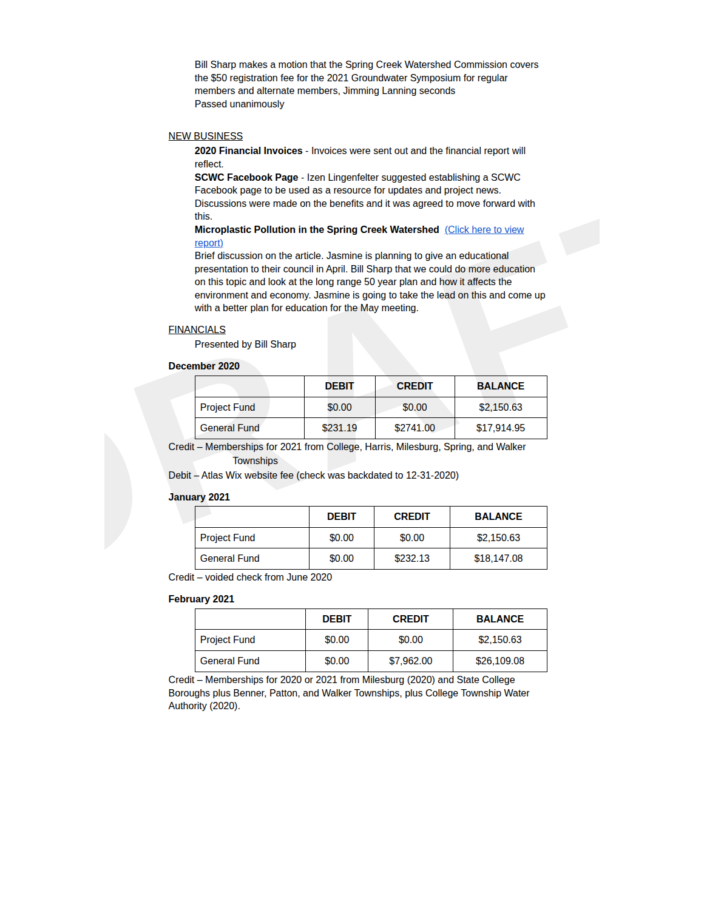DRAFT
Bill Sharp makes a motion that the Spring Creek Watershed Commission covers the $50 registration fee for the 2021 Groundwater Symposium for regular members and alternate members, Jimming Lanning seconds
Passed unanimously
NEW BUSINESS
2020 Financial Invoices - Invoices were sent out and the financial report will reflect.
SCWC Facebook Page - Izen Lingenfelter suggested establishing a SCWC Facebook page to be used as a resource for updates and project news. Discussions were made on the benefits and it was agreed to move forward with this.
Microplastic Pollution in the Spring Creek Watershed (Click here to view report)
Brief discussion on the article. Jasmine is planning to give an educational presentation to their council in April. Bill Sharp that we could do more education on this topic and look at the long range 50 year plan and how it affects the environment and economy. Jasmine is going to take the lead on this and come up with a better plan for education for the May meeting.
FINANCIALS
Presented by Bill Sharp
December 2020
| | DEBIT | CREDIT | BALANCE |
| --- | --- | --- | --- |
| Project Fund | $0.00 | $0.00 | $2,150.63 |
| General Fund | $231.19 | $2741.00 | $17,914.95 |
Credit – Memberships for 2021 from College, Harris, Milesburg, Spring, and Walker
Townships
Debit – Atlas Wix website fee (check was backdated to 12-31-2020)
January 2021
| | DEBIT | CREDIT | BALANCE |
| --- | --- | --- | --- |
| Project Fund | $0.00 | $0.00 | $2,150.63 |
| General Fund | $0.00 | $232.13 | $18,147.08 |
Credit – voided check from June 2020
February 2021
| | DEBIT | CREDIT | BALANCE |
| --- | --- | --- | --- |
| Project Fund | $0.00 | $0.00 | $2,150.63 |
| General Fund | $0.00 | $7,962.00 | $26,109.08 |
Credit – Memberships for 2020 or 2021 from Milesburg (2020) and State College Boroughs plus Benner, Patton, and Walker Townships, plus College Township Water Authority (2020).